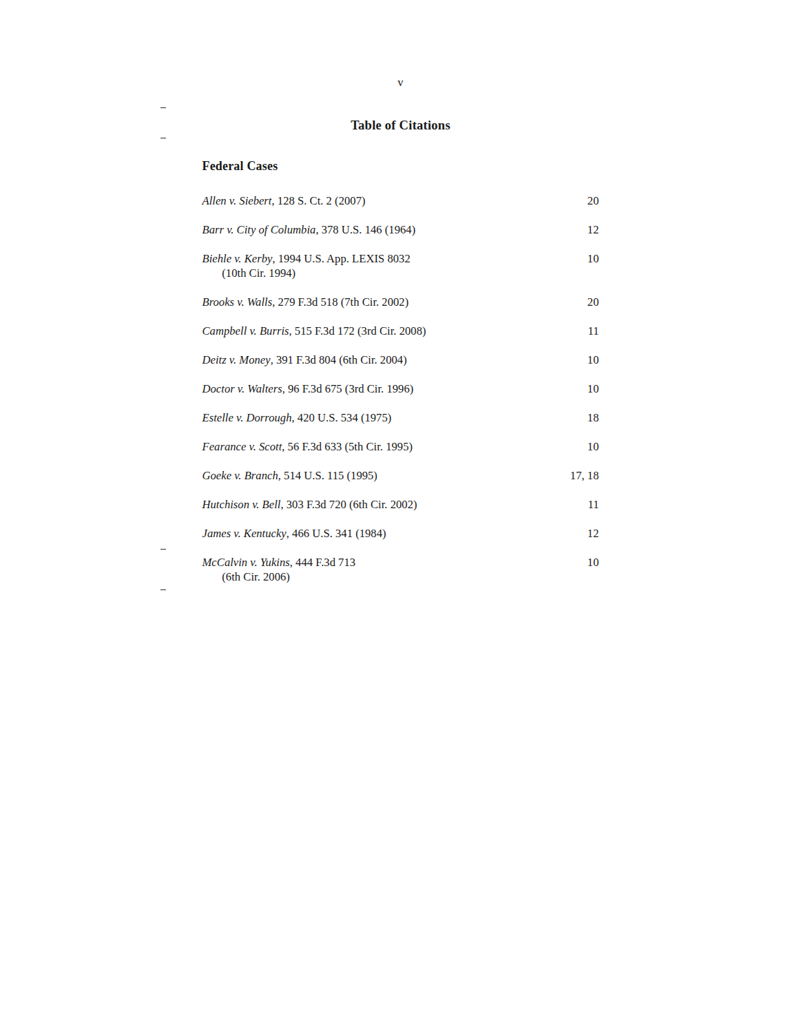v
Table of Citations
Federal Cases
| Allen v. Siebert , 128 S. Ct. 2 (2007) | 20 |
| Barr v. City of Columbia , 378 U.S. 146 (1964) | 12 |
| Biehle v. Kerby , 1994 U.S. App. LEXIS 8032 (10th Cir. 1994) | 10 |
| Brooks v. Walls , 279 F.3d 518 (7th Cir. 2002) | 20 |
| Campbell v. Burris , 515 F.3d 172 (3rd Cir. 2008) | 11 |
| Deitz v. Money , 391 F.3d 804 (6th Cir. 2004) | 10 |
| Doctor v. Walters , 96 F.3d 675 (3rd Cir. 1996) | 10 |
| Estelle v. Dorrough , 420 U.S. 534 (1975) | 18 |
| Fearance v. Scott , 56 F.3d 633 (5th Cir. 1995) | 10 |
| Goeke v. Branch , 514 U.S. 115 (1995) | 17, 18 |
| Hutchison v. Bell , 303 F.3d 720 (6th Cir. 2002) | 11 |
| James v. Kentucky , 466 U.S. 341 (1984) | 12 |
| McCalvin v. Yukins , 444 F.3d 713 (6th Cir. 2006) | 10 |